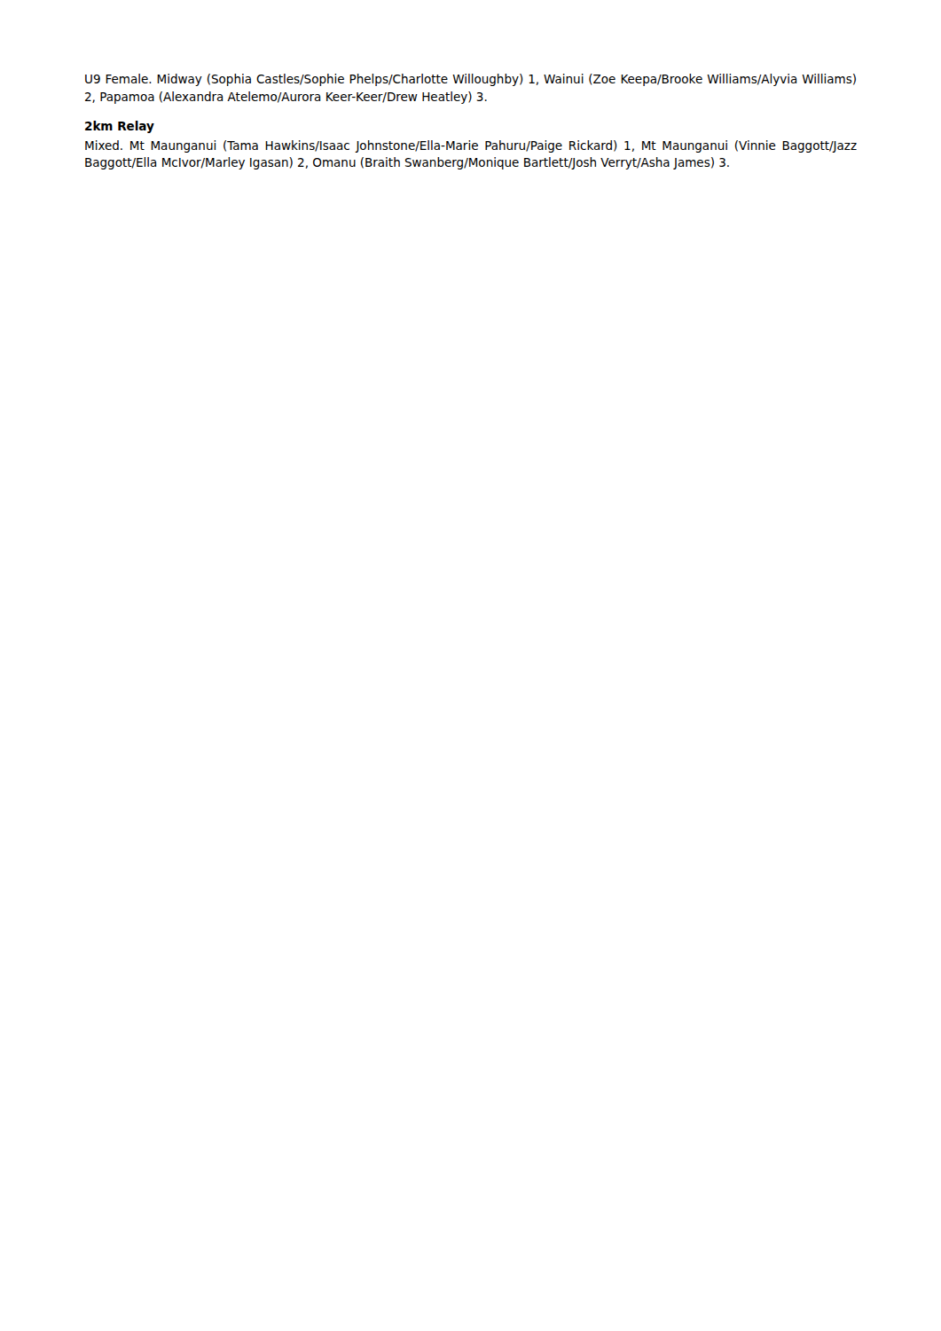U9 Female. Midway (Sophia Castles/Sophie Phelps/Charlotte Willoughby) 1, Wainui (Zoe Keepa/Brooke Williams/Alyvia Williams) 2, Papamoa (Alexandra Atelemo/Aurora Keer-Keer/Drew Heatley) 3.
2km Relay
Mixed. Mt Maunganui (Tama Hawkins/Isaac Johnstone/Ella-Marie Pahuru/Paige Rickard) 1, Mt Maunganui (Vinnie Baggott/Jazz Baggott/Ella McIvor/Marley Igasan) 2, Omanu (Braith Swanberg/Monique Bartlett/Josh Verryt/Asha James) 3.